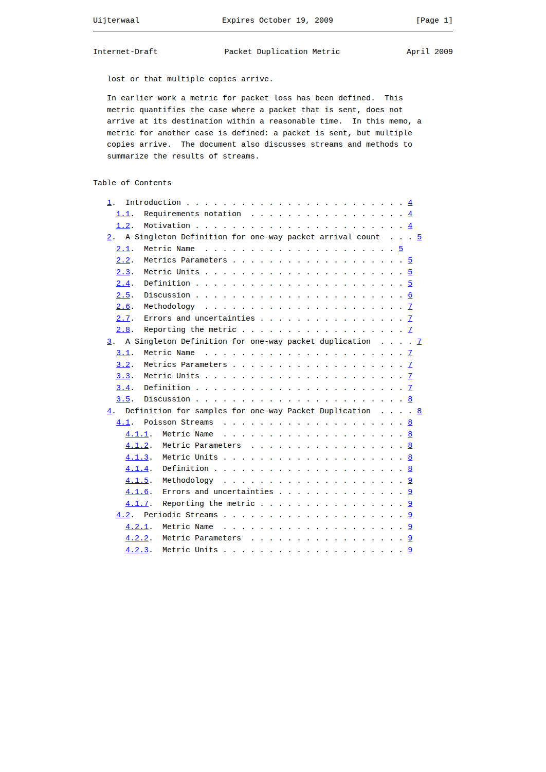Uijterwaal Expires October 19, 2009[Page 1]
Internet-Draft Packet Duplication Metric April 2009
lost or that multiple copies arrive.
In earlier work a metric for packet loss has been defined. This metric quantifies the case where a packet that is sent, does not arrive at its destination within a reasonable time. In this memo, a metric for another case is defined: a packet is sent, but multiple copies arrive. The document also discusses streams and methods to summarize the results of streams.
Table of Contents
1. Introduction . . . . . . . . . . . . . . . . . . . . . . . . 4
1.1. Requirements notation . . . . . . . . . . . . . . . . . 4
1.2. Motivation . . . . . . . . . . . . . . . . . . . . . . . 4
2. A Singleton Definition for one-way packet arrival count . . . 5
2.1. Metric Name . . . . . . . . . . . . . . . . . . . . . 5
2.2. Metrics Parameters . . . . . . . . . . . . . . . . . . . 5
2.3. Metric Units . . . . . . . . . . . . . . . . . . . . . . 5
2.4. Definition . . . . . . . . . . . . . . . . . . . . . . . 5
2.5. Discussion . . . . . . . . . . . . . . . . . . . . . . . 6
2.6. Methodology . . . . . . . . . . . . . . . . . . . . . . 7
2.7. Errors and uncertainties . . . . . . . . . . . . . . . . 7
2.8. Reporting the metric . . . . . . . . . . . . . . . . . . 7
3. A Singleton Definition for one-way packet duplication . . . . 7
3.1. Metric Name . . . . . . . . . . . . . . . . . . . . . . 7
3.2. Metrics Parameters . . . . . . . . . . . . . . . . . . . 7
3.3. Metric Units . . . . . . . . . . . . . . . . . . . . . . 7
3.4. Definition . . . . . . . . . . . . . . . . . . . . . . . 7
3.5. Discussion . . . . . . . . . . . . . . . . . . . . . . . 8
4. Definition for samples for one-way Packet Duplication . . . . 8
4.1. Poisson Streams . . . . . . . . . . . . . . . . . . . . 8
4.1.1. Metric Name . . . . . . . . . . . . . . . . . . . . 8
4.1.2. Metric Parameters . . . . . . . . . . . . . . . . . 8
4.1.3. Metric Units . . . . . . . . . . . . . . . . . . . . 8
4.1.4. Definition . . . . . . . . . . . . . . . . . . . . . 8
4.1.5. Methodology . . . . . . . . . . . . . . . . . . . . 9
4.1.6. Errors and uncertainties . . . . . . . . . . . . . . 9
4.1.7. Reporting the metric . . . . . . . . . . . . . . . . 9
4.2. Periodic Streams . . . . . . . . . . . . . . . . . . . . 9
4.2.1. Metric Name . . . . . . . . . . . . . . . . . . . . 9
4.2.2. Metric Parameters . . . . . . . . . . . . . . . . . 9
4.2.3. Metric Units . . . . . . . . . . . . . . . . . . . . 9